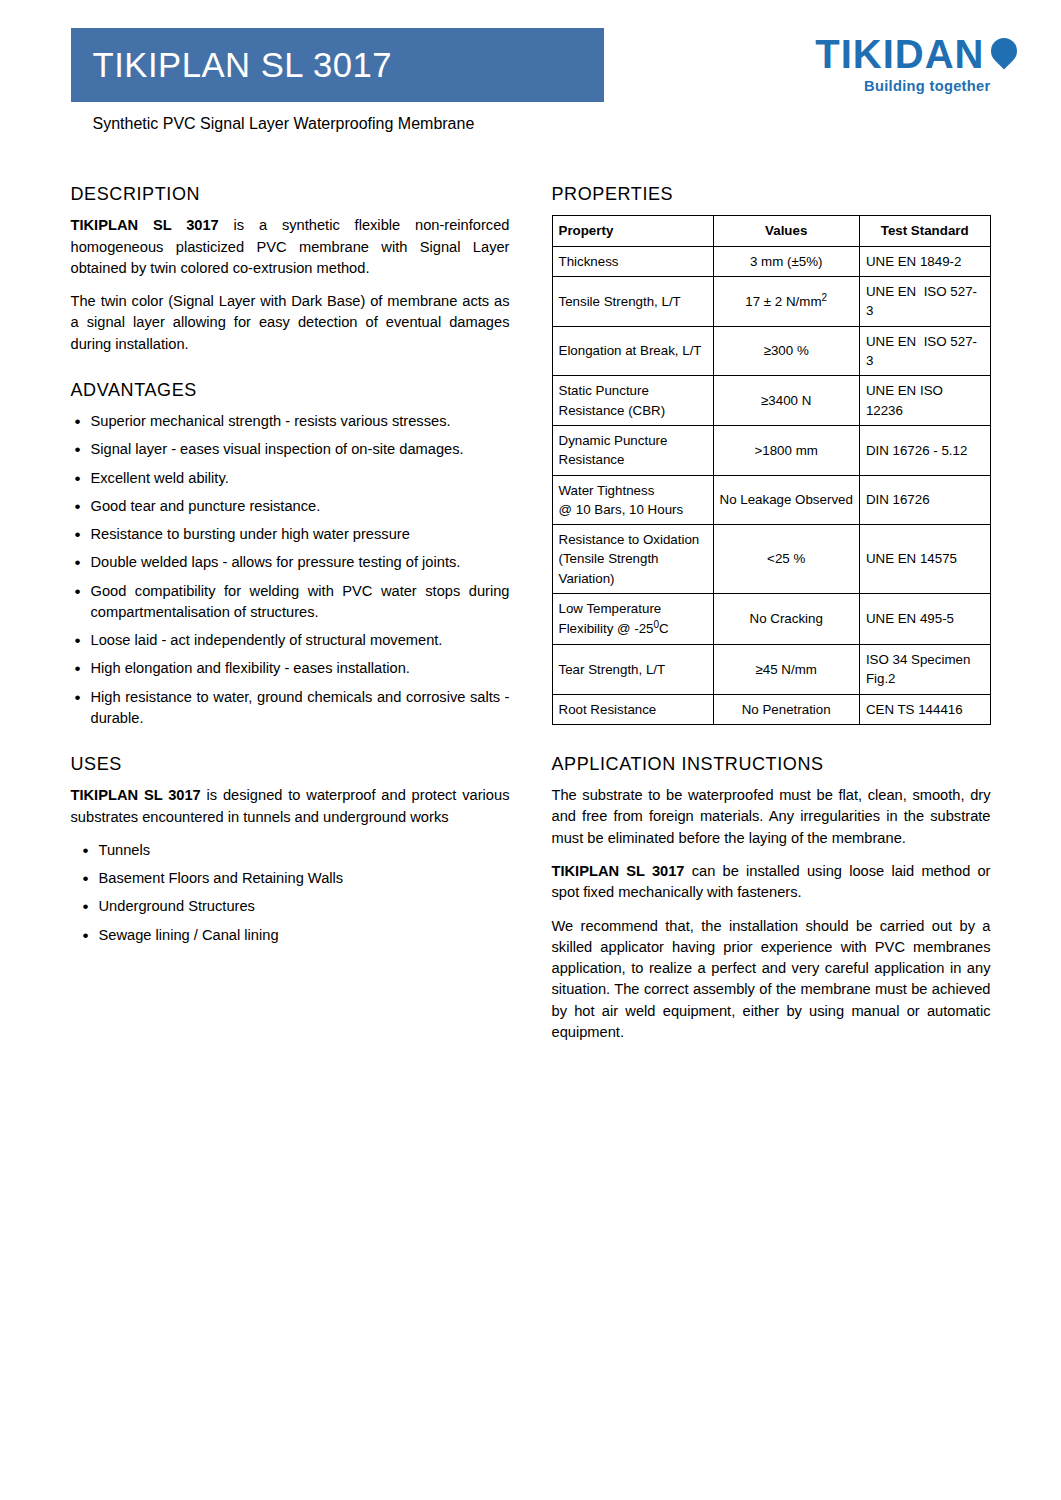TIKIPLAN SL 3017
Synthetic PVC Signal Layer Waterproofing Membrane
TIKIDAN Building together
DESCRIPTION
TIKIPLAN SL 3017 is a synthetic flexible non-reinforced homogeneous plasticized PVC membrane with Signal Layer obtained by twin colored co-extrusion method.
The twin color (Signal Layer with Dark Base) of membrane acts as a signal layer allowing for easy detection of eventual damages during installation.
ADVANTAGES
Superior mechanical strength - resists various stresses.
Signal layer - eases visual inspection of on-site damages.
Excellent weld ability.
Good tear and puncture resistance.
Resistance to bursting under high water pressure
Double welded laps - allows for pressure testing of joints.
Good compatibility for welding with PVC water stops during compartmentalisation of structures.
Loose laid - act independently of structural movement.
High elongation and flexibility - eases installation.
High resistance to water, ground chemicals and corrosive salts - durable.
USES
TIKIPLAN SL 3017 is designed to waterproof and protect various substrates encountered in tunnels and underground works
Tunnels
Basement Floors and Retaining Walls
Underground Structures
Sewage lining / Canal lining
PROPERTIES
| Property | Values | Test Standard |
| --- | --- | --- |
| Thickness | 3 mm (±5%) | UNE EN 1849-2 |
| Tensile Strength, L/T | 17 ± 2 N/mm 2 | UNE EN ISO 527-3 |
| Elongation at Break, L/T | ≥300 % | UNE EN ISO 527-3 |
| Static Puncture Resistance (CBR) | ≥3400 N | UNE EN ISO 12236 |
| Dynamic Puncture Resistance | >1800 mm | DIN 16726 - 5.12 |
| Water Tightness @ 10 Bars, 10 Hours | No Leakage Observed | DIN 16726 |
| Resistance to Oxidation (Tensile Strength Variation) | <25 % | UNE EN 14575 |
| Low Temperature Flexibility @ -25 0 C | No Cracking | UNE EN 495-5 |
| Tear Strength, L/T | ≥45 N/mm | ISO 34 Specimen Fig.2 |
| Root Resistance | No Penetration | CEN TS 144416 |
APPLICATION INSTRUCTIONS
The substrate to be waterproofed must be flat, clean, smooth, dry and free from foreign materials. Any irregularities in the substrate must be eliminated before the laying of the membrane.
TIKIPLAN SL 3017 can be installed using loose laid method or spot fixed mechanically with fasteners.
We recommend that, the installation should be carried out by a skilled applicator having prior experience with PVC membranes application, to realize a perfect and very careful application in any situation. The correct assembly of the membrane must be achieved by hot air weld equipment, either by using manual or automatic equipment.